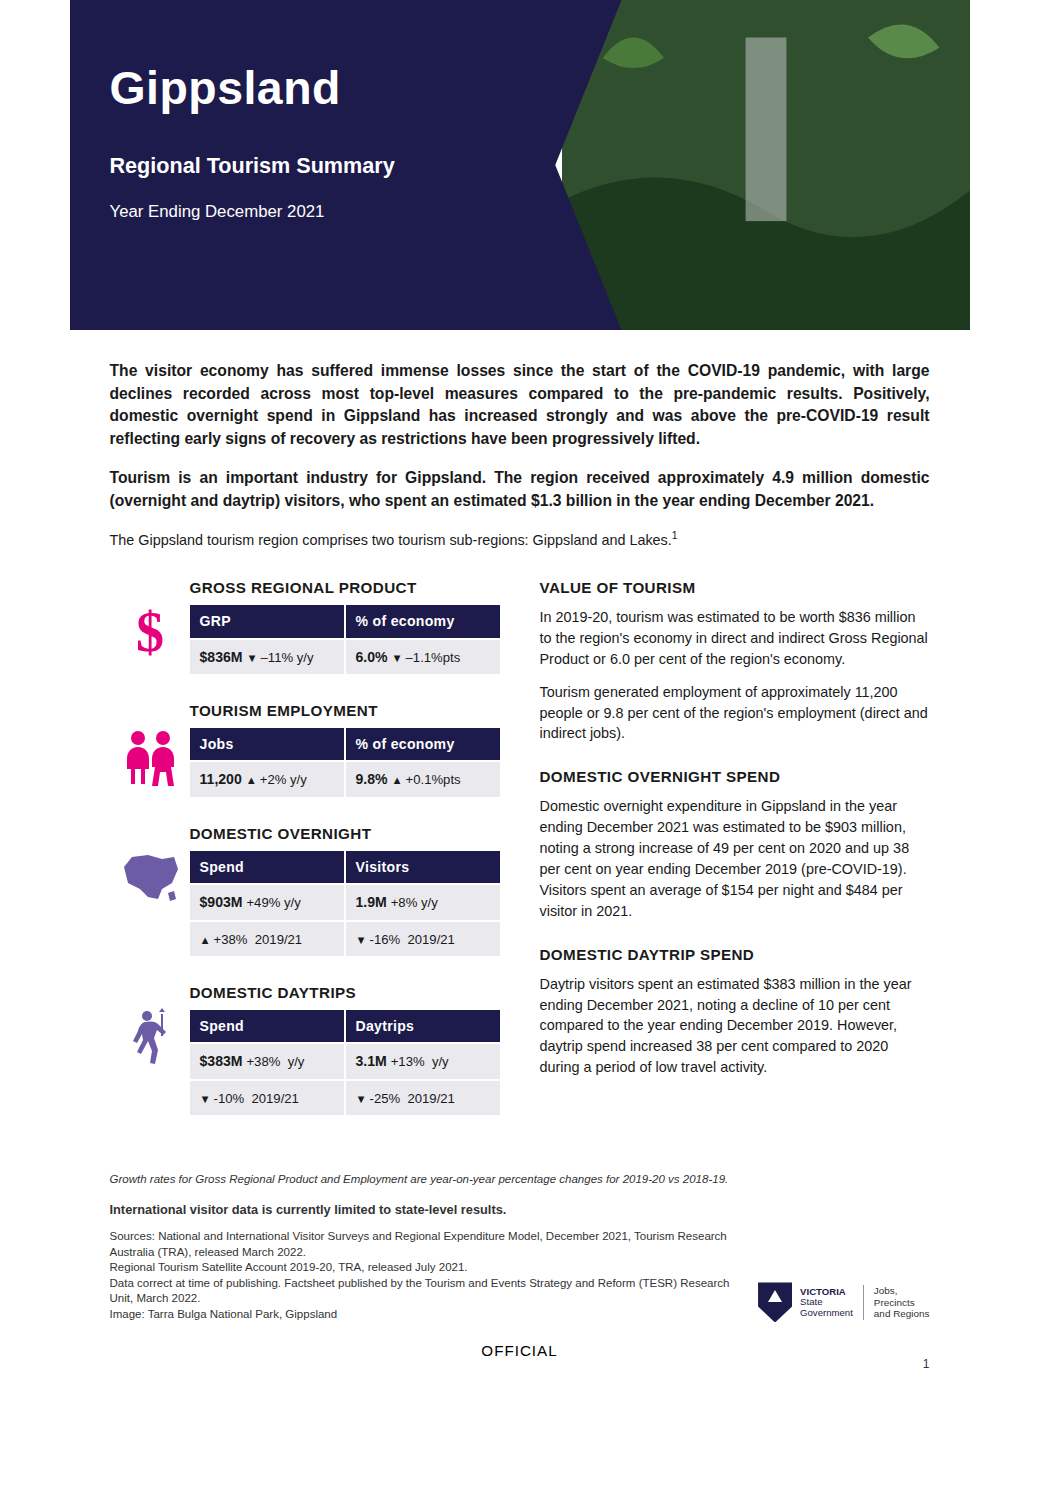Gippsland
Regional Tourism Summary
Year Ending December 2021
The visitor economy has suffered immense losses since the start of the COVID-19 pandemic, with large declines recorded across most top-level measures compared to the pre-pandemic results. Positively, domestic overnight spend in Gippsland has increased strongly and was above the pre-COVID-19 result reflecting early signs of recovery as restrictions have been progressively lifted.
Tourism is an important industry for Gippsland. The region received approximately 4.9 million domestic (overnight and daytrip) visitors, who spent an estimated $1.3 billion in the year ending December 2021.
The Gippsland tourism region comprises two tourism sub-regions: Gippsland and Lakes.1
$
Gross Regional Product
| GRP | % of economy |
| --- | --- |
| $836M –11% y/y | 6.0% –1.1%pts |
Tourism Employment
| Jobs | % of economy |
| --- | --- |
| 11,200 +2% y/y | 9.8% +0.1%pts |
Domestic Overnight
| Spend | Visitors |
| --- | --- |
| $903M +49% y/y | 1.9M +8% y/y |
| +38% 2019/21 | -16% 2019/21 |
Domestic Daytrips
| Spend | Daytrips |
| --- | --- |
| $383M +38% y/y | 3.1M +13% y/y |
| -10% 2019/21 | -25% 2019/21 |
Value of Tourism
In 2019-20, tourism was estimated to be worth $836 million to the region's economy in direct and indirect Gross Regional Product or 6.0 per cent of the region's economy.
Tourism generated employment of approximately 11,200 people or 9.8 per cent of the region's employment (direct and indirect jobs).
Domestic Overnight Spend
Domestic overnight expenditure in Gippsland in the year ending December 2021 was estimated to be $903 million, noting a strong increase of 49 per cent on 2020 and up 38 per cent on year ending December 2019 (pre-COVID-19). Visitors spent an average of $154 per night and $484 per visitor in 2021.
Domestic Daytrip Spend
Daytrip visitors spent an estimated $383 million in the year ending December 2021, noting a decline of 10 per cent compared to the year ending December 2019. However, daytrip spend increased 38 per cent compared to 2020 during a period of low travel activity.
Growth rates for Gross Regional Product and Employment are year-on-year percentage changes for 2019-20 vs 2018-19.
International visitor data is currently limited to state-level results.
Sources: National and International Visitor Surveys and Regional Expenditure Model, December 2021, Tourism Research Australia (TRA), released March 2022.
Regional Tourism Satellite Account 2019-20, TRA, released July 2021.
Data correct at time of publishing. Factsheet published by the Tourism and Events Strategy and Reform (TESR) Research Unit, March 2022.
Image: Tarra Bulga National Park, Gippsland
VICTORIA State Government
Jobs,
Precincts
and Regions
OFFICIAL
1